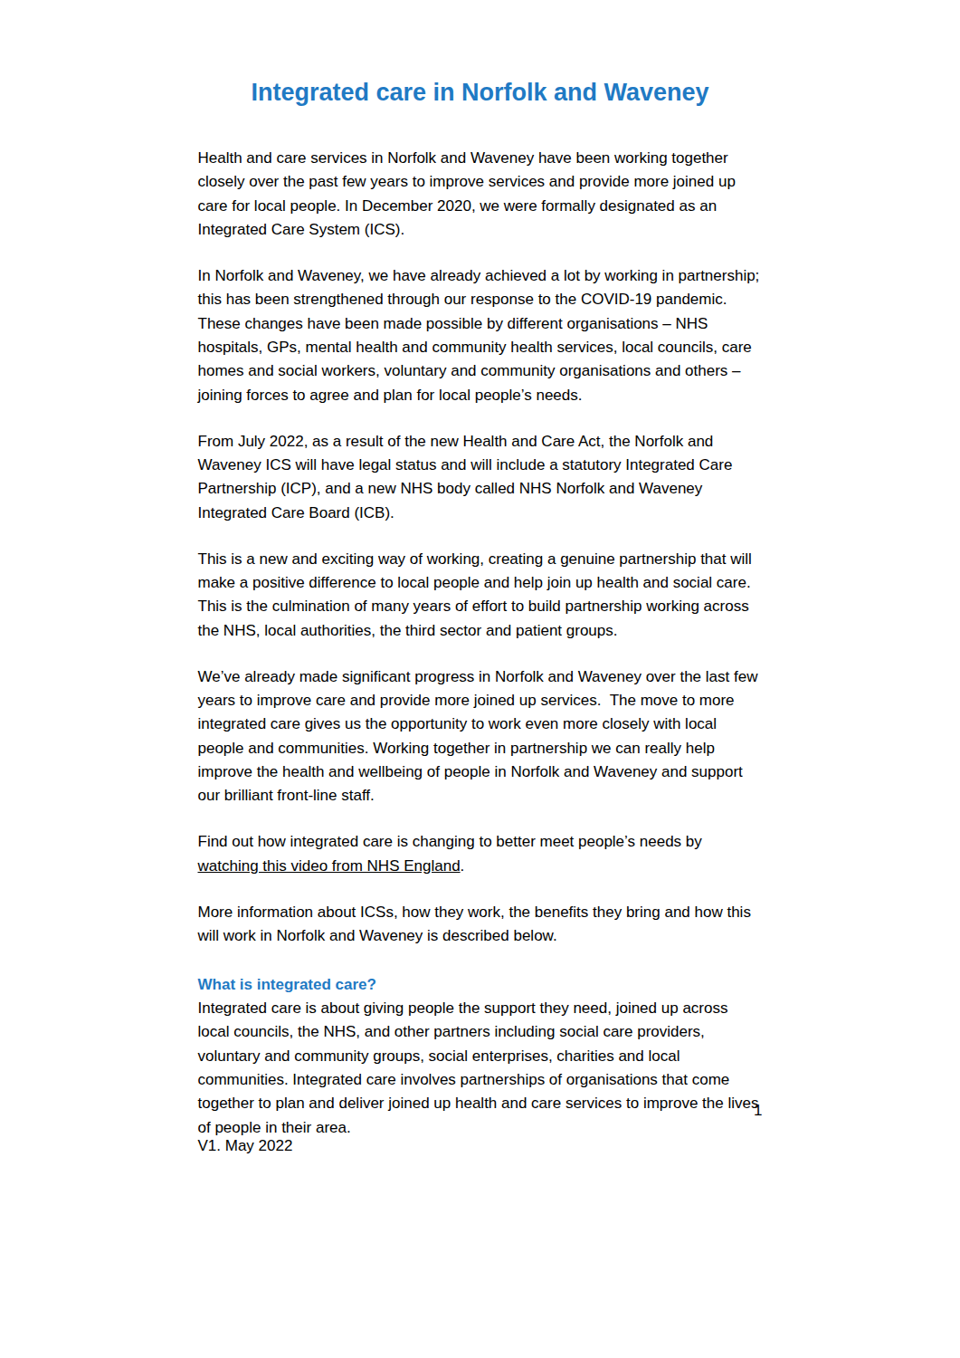Integrated care in Norfolk and Waveney
Health and care services in Norfolk and Waveney have been working together closely over the past few years to improve services and provide more joined up care for local people. In December 2020, we were formally designated as an Integrated Care System (ICS).
In Norfolk and Waveney, we have already achieved a lot by working in partnership; this has been strengthened through our response to the COVID-19 pandemic. These changes have been made possible by different organisations – NHS hospitals, GPs, mental health and community health services, local councils, care homes and social workers, voluntary and community organisations and others – joining forces to agree and plan for local people’s needs.
From July 2022, as a result of the new Health and Care Act, the Norfolk and Waveney ICS will have legal status and will include a statutory Integrated Care Partnership (ICP), and a new NHS body called NHS Norfolk and Waveney Integrated Care Board (ICB).
This is a new and exciting way of working, creating a genuine partnership that will make a positive difference to local people and help join up health and social care. This is the culmination of many years of effort to build partnership working across the NHS, local authorities, the third sector and patient groups.
We’ve already made significant progress in Norfolk and Waveney over the last few years to improve care and provide more joined up services. The move to more integrated care gives us the opportunity to work even more closely with local people and communities. Working together in partnership we can really help improve the health and wellbeing of people in Norfolk and Waveney and support our brilliant front-line staff.
Find out how integrated care is changing to better meet people’s needs by watching this video from NHS England.
More information about ICSs, how they work, the benefits they bring and how this will work in Norfolk and Waveney is described below.
What is integrated care?
Integrated care is about giving people the support they need, joined up across local councils, the NHS, and other partners including social care providers, voluntary and community groups, social enterprises, charities and local communities. Integrated care involves partnerships of organisations that come together to plan and deliver joined up health and care services to improve the lives of people in their area.
1
V1. May 2022